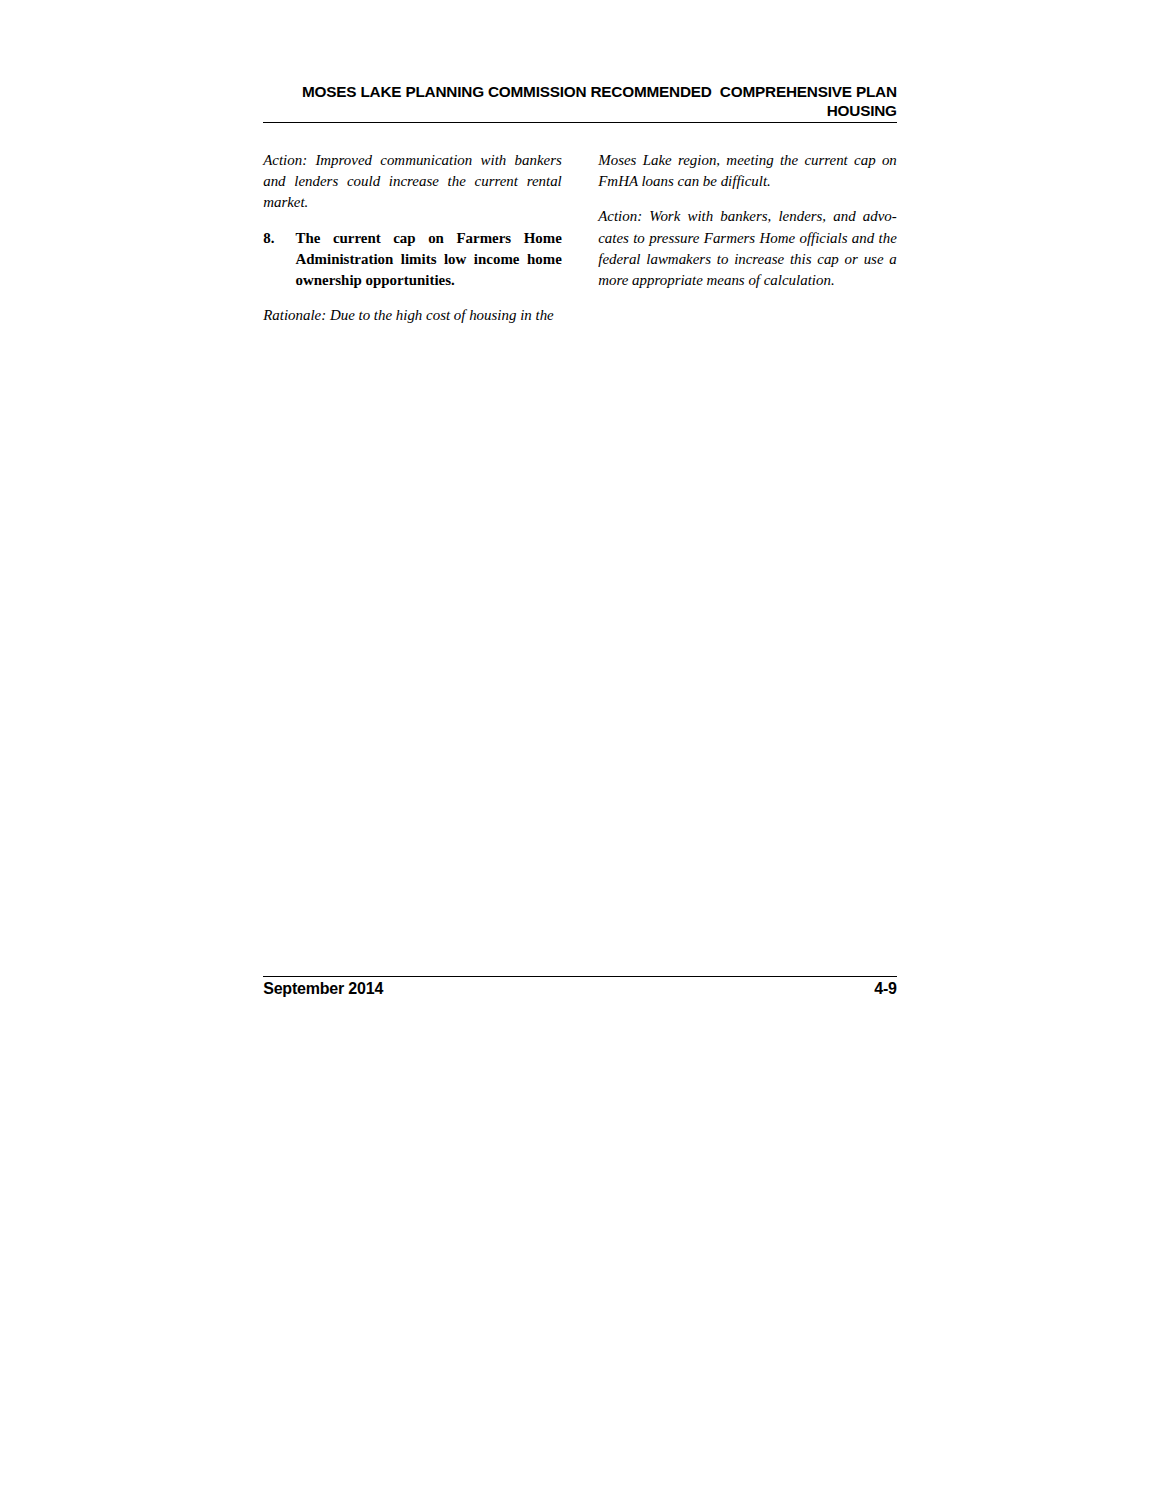MOSES LAKE PLANNING COMMISSION RECOMMENDED COMPREHENSIVE PLAN HOUSING
Action: Improved communication with bankers and lenders could increase the current rental market.
8. The current cap on Farmers Home Administration limits low income home ownership opportunities.
Rationale: Due to the high cost of housing in the
Moses Lake region, meeting the current cap on FmHA loans can be difficult.
Action: Work with bankers, lenders, and advocates to pressure Farmers Home officials and the federal lawmakers to increase this cap or use a more appropriate means of calculation.
September 2014 4-9